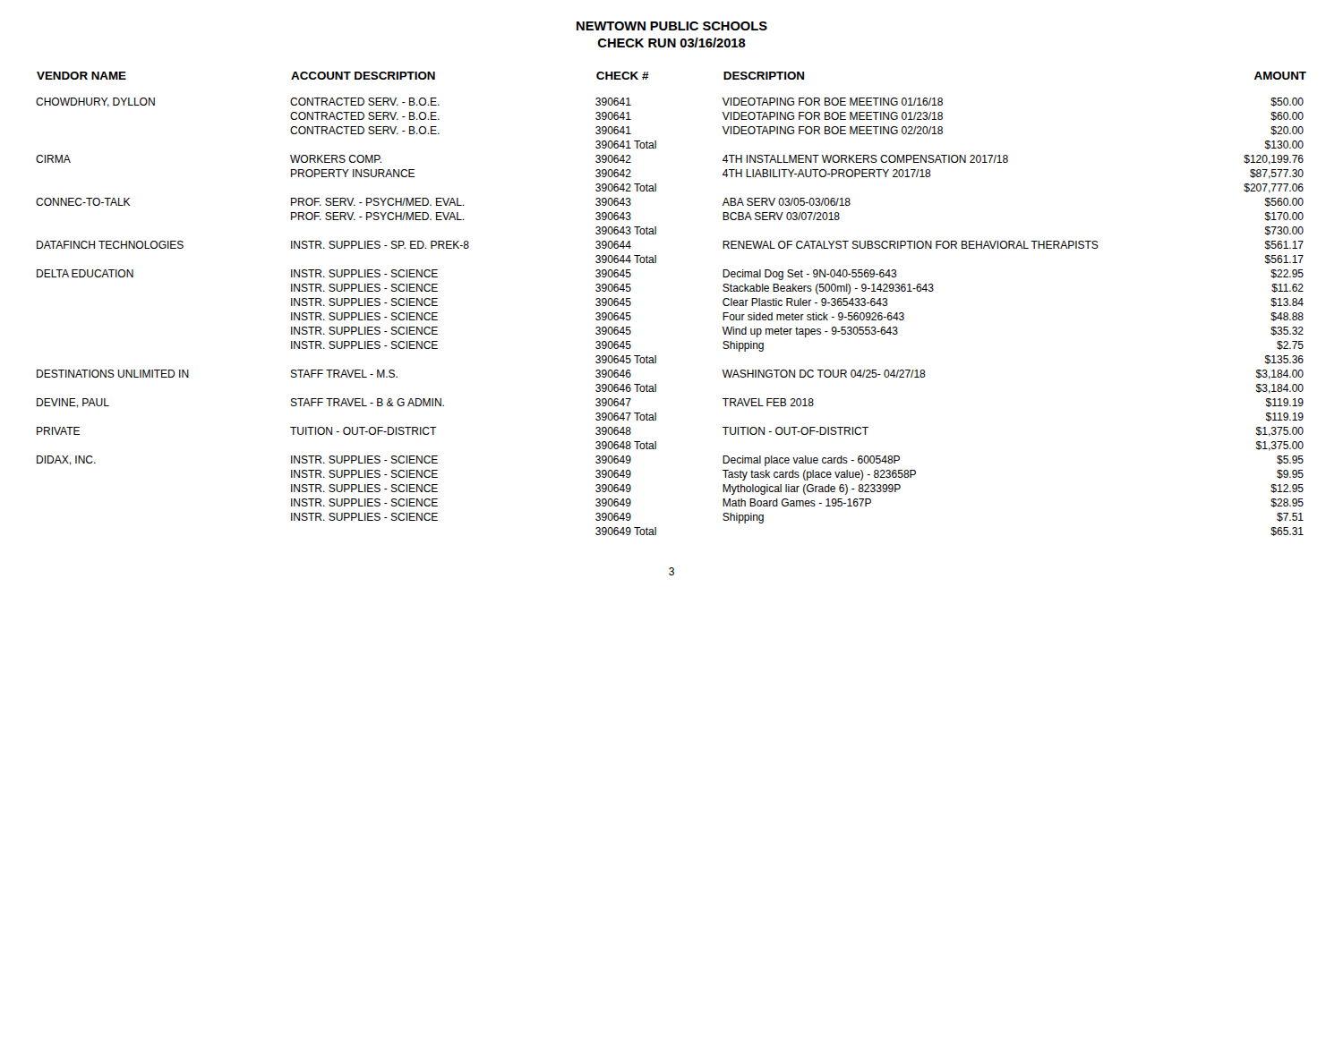NEWTOWN PUBLIC SCHOOLS
CHECK RUN 03/16/2018
| VENDOR NAME | ACCOUNT DESCRIPTION | CHECK # | DESCRIPTION | AMOUNT |
| --- | --- | --- | --- | --- |
| CHOWDHURY, DYLLON | CONTRACTED SERV. - B.O.E. | 390641 | VIDEOTAPING FOR BOE MEETING 01/16/18 | $50.00 |
| | CONTRACTED SERV. - B.O.E. | 390641 | VIDEOTAPING FOR BOE MEETING 01/23/18 | $60.00 |
| | CONTRACTED SERV. - B.O.E. | 390641 | VIDEOTAPING FOR BOE MEETING 02/20/18 | $20.00 |
| | | 390641 Total | | $130.00 |
| CIRMA | WORKERS COMP. | 390642 | 4TH INSTALLMENT WORKERS COMPENSATION 2017/18 | $120,199.76 |
| | PROPERTY INSURANCE | 390642 | 4TH LIABILITY-AUTO-PROPERTY 2017/18 | $87,577.30 |
| | | 390642 Total | | $207,777.06 |
| CONNEC-TO-TALK | PROF. SERV. - PSYCH/MED. EVAL. | 390643 | ABA SERV 03/05-03/06/18 | $560.00 |
| | PROF. SERV. - PSYCH/MED. EVAL. | 390643 | BCBA SERV 03/07/2018 | $170.00 |
| | | 390643 Total | | $730.00 |
| DATAFINCH TECHNOLOGIES | INSTR. SUPPLIES - SP. ED. PREK-8 | 390644 | RENEWAL OF CATALYST SUBSCRIPTION FOR BEHAVIORAL THERAPISTS | $561.17 |
| | | 390644 Total | | $561.17 |
| DELTA EDUCATION | INSTR. SUPPLIES - SCIENCE | 390645 | Decimal Dog Set - 9N-040-5569-643 | $22.95 |
| | INSTR. SUPPLIES - SCIENCE | 390645 | Stackable Beakers (500ml) - 9-1429361-643 | $11.62 |
| | INSTR. SUPPLIES - SCIENCE | 390645 | Clear Plastic Ruler - 9-365433-643 | $13.84 |
| | INSTR. SUPPLIES - SCIENCE | 390645 | Four sided meter stick - 9-560926-643 | $48.88 |
| | INSTR. SUPPLIES - SCIENCE | 390645 | Wind up meter tapes - 9-530553-643 | $35.32 |
| | INSTR. SUPPLIES - SCIENCE | 390645 | Shipping | $2.75 |
| | | 390645 Total | | $135.36 |
| DESTINATIONS UNLIMITED IN | STAFF TRAVEL - M.S. | 390646 | WASHINGTON DC TOUR 04/25- 04/27/18 | $3,184.00 |
| | | 390646 Total | | $3,184.00 |
| DEVINE, PAUL | STAFF TRAVEL - B & G ADMIN. | 390647 | TRAVEL FEB 2018 | $119.19 |
| | | 390647 Total | | $119.19 |
| PRIVATE | TUITION - OUT-OF-DISTRICT | 390648 | TUITION - OUT-OF-DISTRICT | $1,375.00 |
| | | 390648 Total | | $1,375.00 |
| DIDAX, INC. | INSTR. SUPPLIES - SCIENCE | 390649 | Decimal place value cards - 600548P | $5.95 |
| | INSTR. SUPPLIES - SCIENCE | 390649 | Tasty task cards (place value) - 823658P | $9.95 |
| | INSTR. SUPPLIES - SCIENCE | 390649 | Mythological liar (Grade 6) - 823399P | $12.95 |
| | INSTR. SUPPLIES - SCIENCE | 390649 | Math Board Games - 195-167P | $28.95 |
| | INSTR. SUPPLIES - SCIENCE | 390649 | Shipping | $7.51 |
| | | 390649 Total | | $65.31 |
3